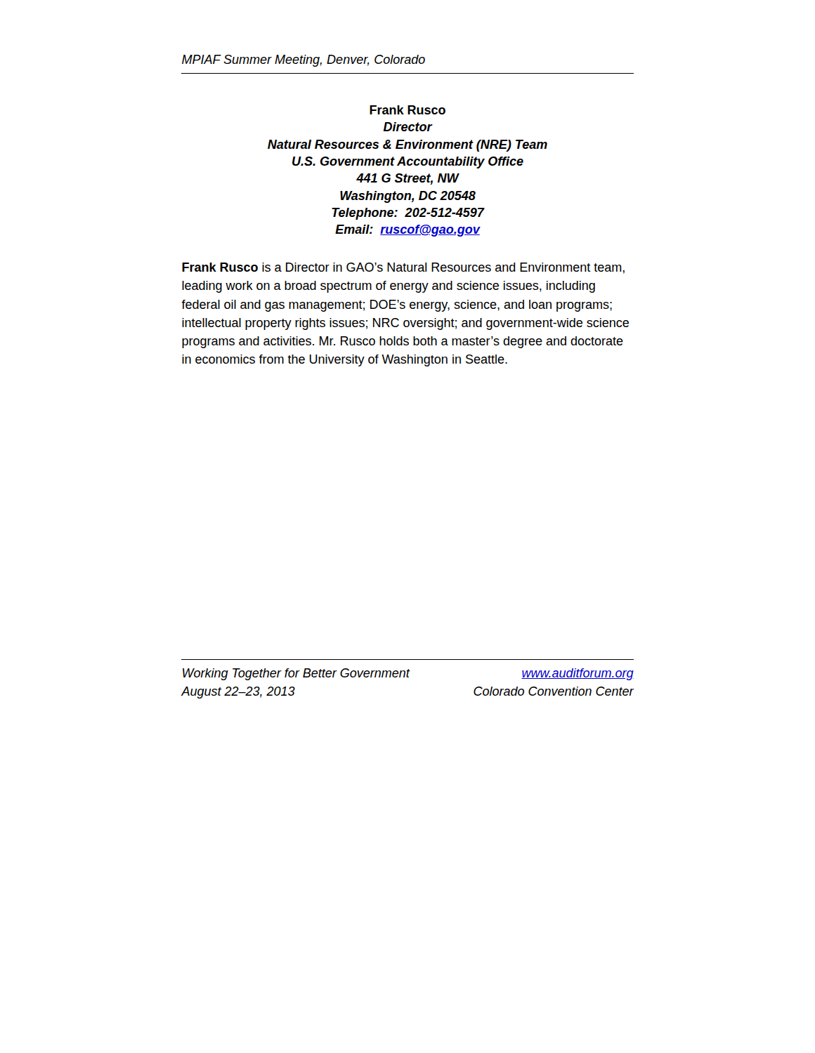MPIAF Summer Meeting, Denver, Colorado
Frank Rusco
Director
Natural Resources & Environment (NRE) Team
U.S. Government Accountability Office
441 G Street, NW
Washington, DC 20548
Telephone: 202-512-4597
Email: ruscof@gao.gov
Frank Rusco is a Director in GAO’s Natural Resources and Environment team, leading work on a broad spectrum of energy and science issues, including federal oil and gas management; DOE’s energy, science, and loan programs; intellectual property rights issues; NRC oversight; and government-wide science programs and activities. Mr. Rusco holds both a master’s degree and doctorate in economics from the University of Washington in Seattle.
Working Together for Better Government www.auditforum.org
August 22–23, 2013 Colorado Convention Center